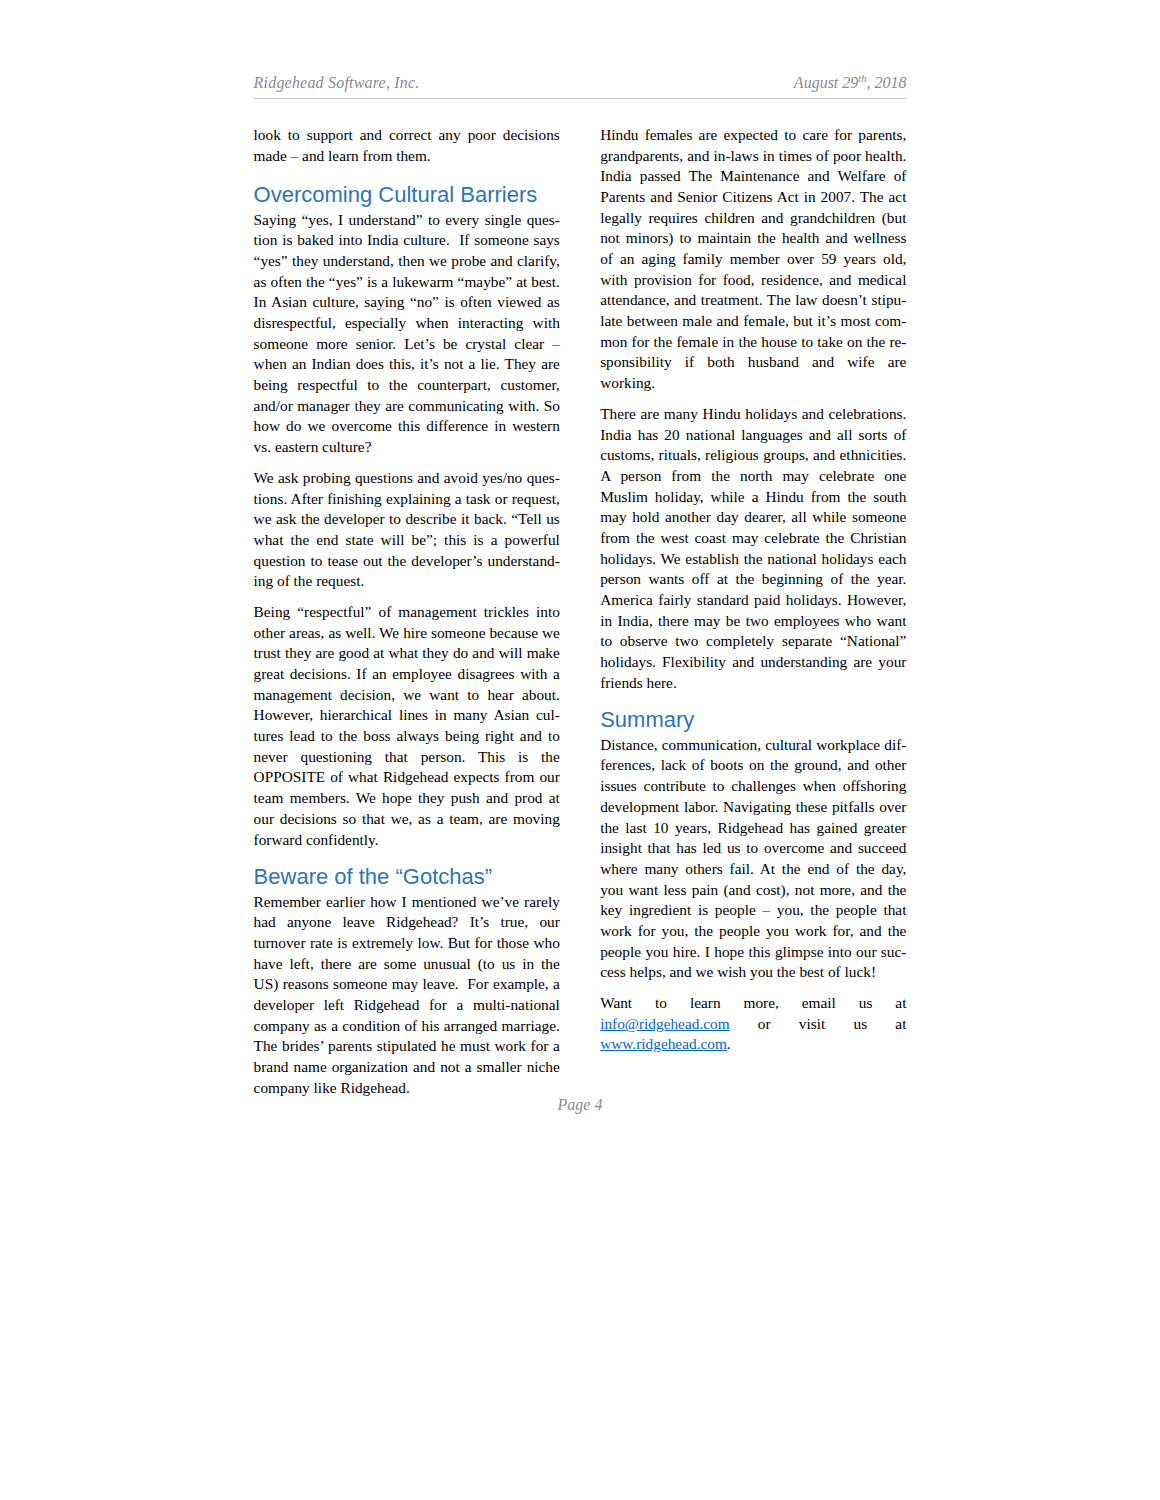Ridgehead Software, Inc.
August 29th, 2018
look to support and correct any poor decisions made – and learn from them.
Overcoming Cultural Barriers
Saying “yes, I understand” to every single question is baked into India culture. If someone says “yes” they understand, then we probe and clarify, as often the “yes” is a lukewarm “maybe” at best. In Asian culture, saying “no” is often viewed as disrespectful, especially when interacting with someone more senior. Let’s be crystal clear – when an Indian does this, it’s not a lie. They are being respectful to the counterpart, customer, and/or manager they are communicating with. So how do we overcome this difference in western vs. eastern culture?
We ask probing questions and avoid yes/no questions. After finishing explaining a task or request, we ask the developer to describe it back. “Tell us what the end state will be”; this is a powerful question to tease out the developer’s understanding of the request.
Being “respectful” of management trickles into other areas, as well. We hire someone because we trust they are good at what they do and will make great decisions. If an employee disagrees with a management decision, we want to hear about. However, hierarchical lines in many Asian cultures lead to the boss always being right and to never questioning that person. This is the OPPOSITE of what Ridgehead expects from our team members. We hope they push and prod at our decisions so that we, as a team, are moving forward confidently.
Beware of the “Gotchas”
Remember earlier how I mentioned we’ve rarely had anyone leave Ridgehead? It’s true, our turnover rate is extremely low. But for those who have left, there are some unusual (to us in the US) reasons someone may leave. For example, a developer left Ridgehead for a multi-national company as a condition of his arranged marriage. The brides’ parents stipulated he must work for a brand name organization and not a smaller niche company like Ridgehead.
Hindu females are expected to care for parents, grandparents, and in-laws in times of poor health. India passed The Maintenance and Welfare of Parents and Senior Citizens Act in 2007. The act legally requires children and grandchildren (but not minors) to maintain the health and wellness of an aging family member over 59 years old, with provision for food, residence, and medical attendance, and treatment. The law doesn’t stipulate between male and female, but it’s most common for the female in the house to take on the responsibility if both husband and wife are working.
There are many Hindu holidays and celebrations. India has 20 national languages and all sorts of customs, rituals, religious groups, and ethnicities. A person from the north may celebrate one Muslim holiday, while a Hindu from the south may hold another day dearer, all while someone from the west coast may celebrate the Christian holidays. We establish the national holidays each person wants off at the beginning of the year. America fairly standard paid holidays. However, in India, there may be two employees who want to observe two completely separate “National” holidays. Flexibility and understanding are your friends here.
Summary
Distance, communication, cultural workplace differences, lack of boots on the ground, and other issues contribute to challenges when offshoring development labor. Navigating these pitfalls over the last 10 years, Ridgehead has gained greater insight that has led us to overcome and succeed where many others fail. At the end of the day, you want less pain (and cost), not more, and the key ingredient is people – you, the people that work for you, the people you work for, and the people you hire. I hope this glimpse into our success helps, and we wish you the best of luck!
Want to learn more, email us at info@ridgehead.com or visit us at www.ridgehead.com.
Page 4